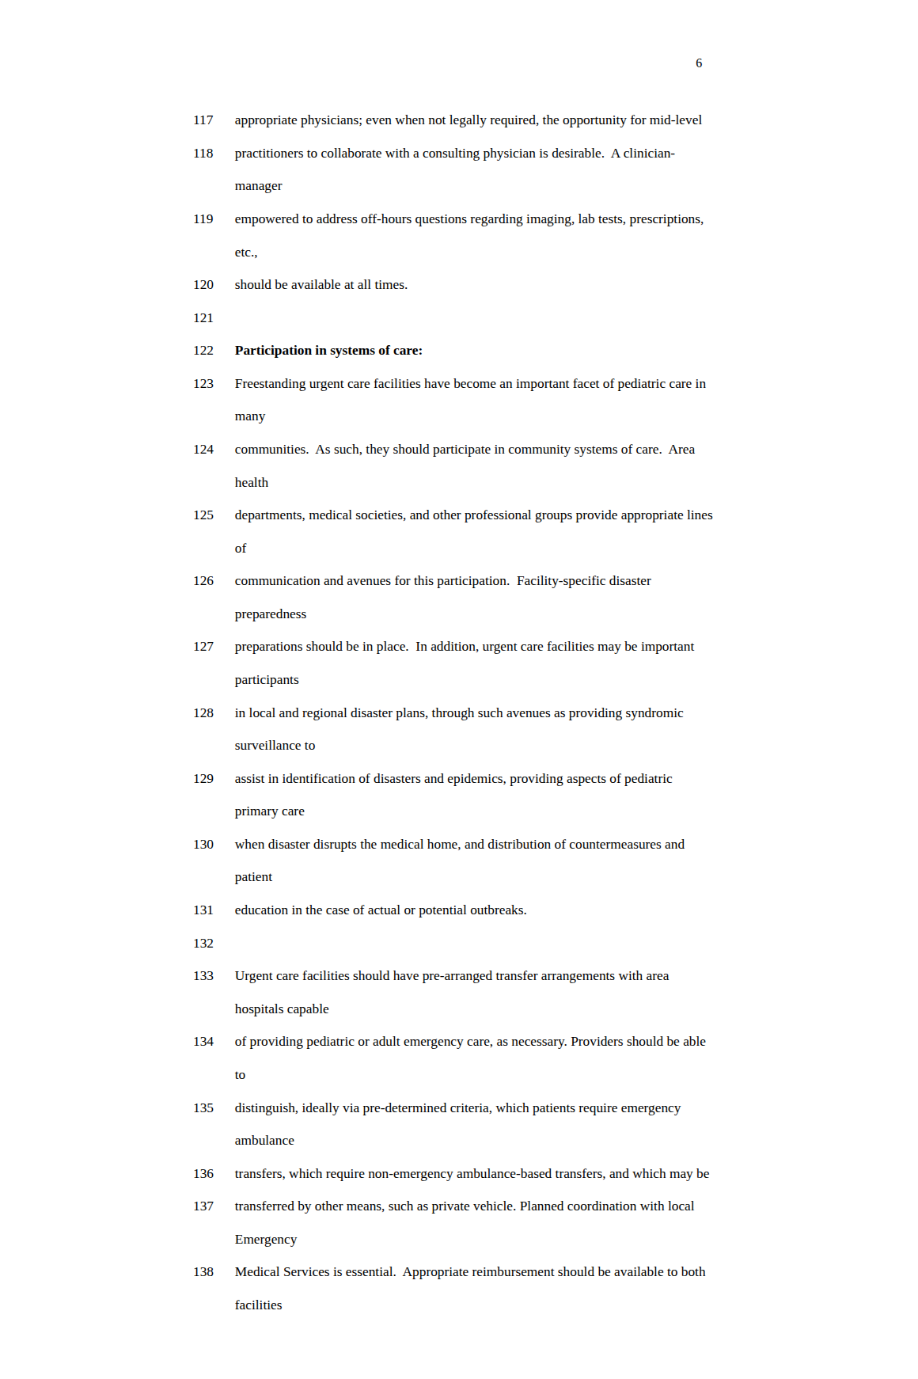6
| 117 | appropriate physicians; even when not legally required, the opportunity for mid-level |
| 118 | practitioners to collaborate with a consulting physician is desirable. A clinician-manager |
| 119 | empowered to address off-hours questions regarding imaging, lab tests, prescriptions, etc., |
| 120 | should be available at all times. |
| 121 | |
| 122 | Participation in systems of care: |
| 123 | Freestanding urgent care facilities have become an important facet of pediatric care in many |
| 124 | communities. As such, they should participate in community systems of care. Area health |
| 125 | departments, medical societies, and other professional groups provide appropriate lines of |
| 126 | communication and avenues for this participation. Facility-specific disaster preparedness |
| 127 | preparations should be in place. In addition, urgent care facilities may be important participants |
| 128 | in local and regional disaster plans, through such avenues as providing syndromic surveillance to |
| 129 | assist in identification of disasters and epidemics, providing aspects of pediatric primary care |
| 130 | when disaster disrupts the medical home, and distribution of countermeasures and patient |
| 131 | education in the case of actual or potential outbreaks. |
| 132 | |
| 133 | Urgent care facilities should have pre-arranged transfer arrangements with area hospitals capable |
| 134 | of providing pediatric or adult emergency care, as necessary. Providers should be able to |
| 135 | distinguish, ideally via pre-determined criteria, which patients require emergency ambulance |
| 136 | transfers, which require non-emergency ambulance-based transfers, and which may be |
| 137 | transferred by other means, such as private vehicle. Planned coordination with local Emergency |
| 138 | Medical Services is essential. Appropriate reimbursement should be available to both facilities |